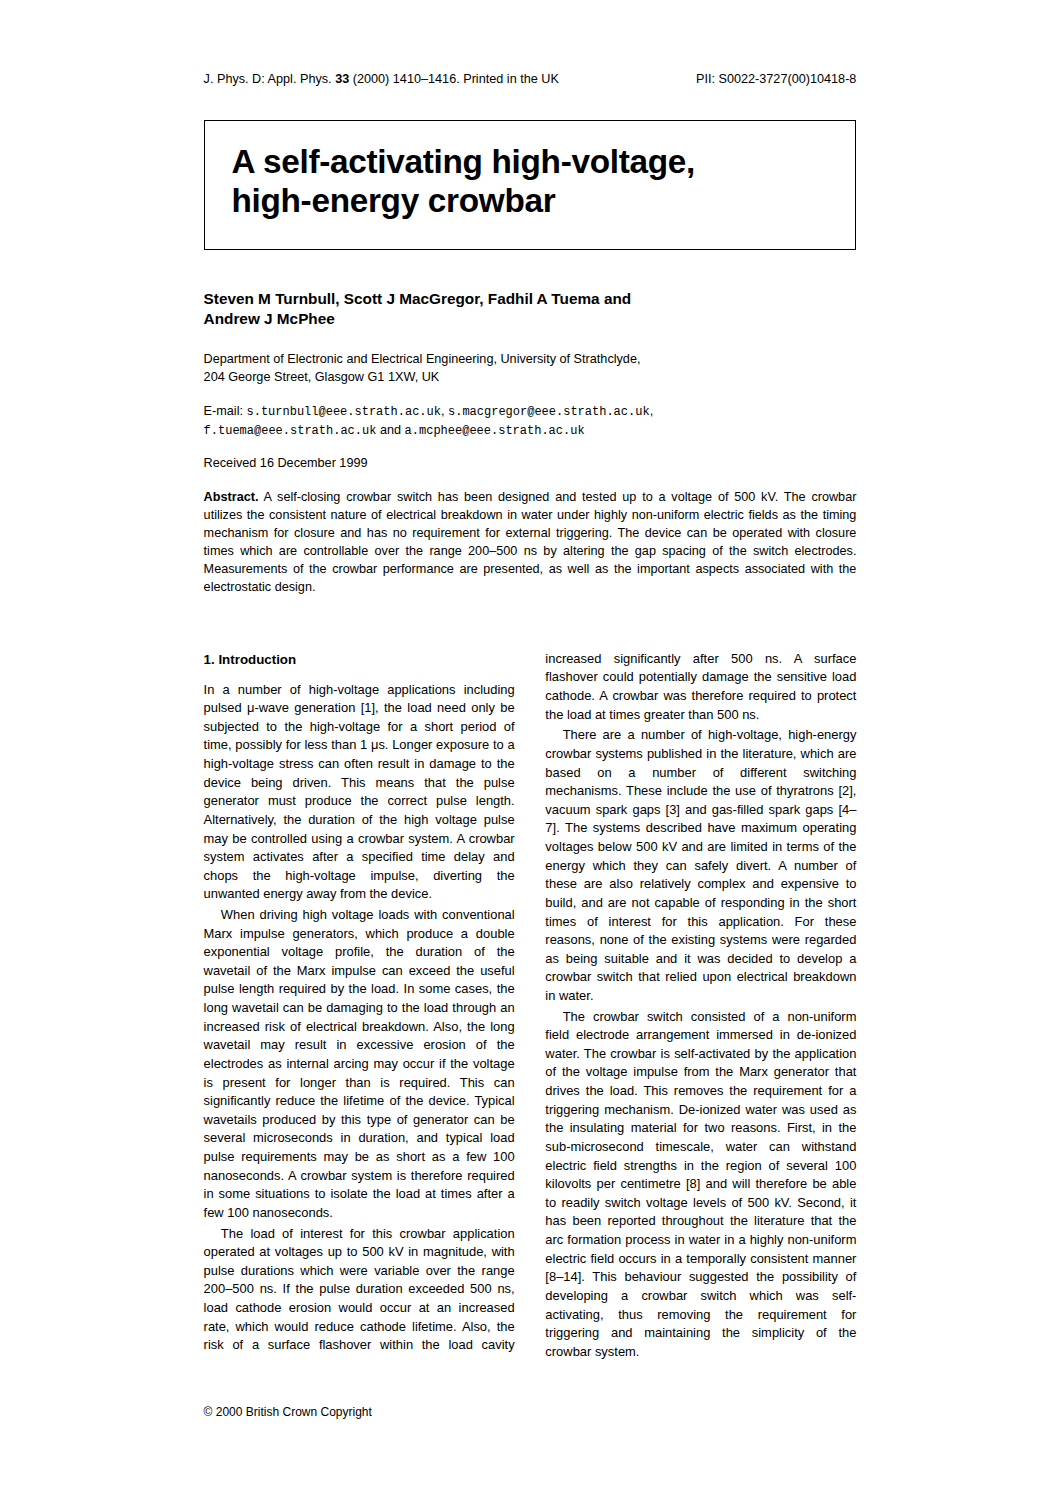J. Phys. D: Appl. Phys. 33 (2000) 1410–1416. Printed in the UK
PII: S0022-3727(00)10418-8
A self-activating high-voltage,
high-energy crowbar
Steven M Turnbull, Scott J MacGregor, Fadhil A Tuema and
Andrew J McPhee
Department of Electronic and Electrical Engineering, University of Strathclyde,
204 George Street, Glasgow G1 1XW, UK
E-mail: s.turnbull@eee.strath.ac.uk, s.macgregor@eee.strath.ac.uk,
f.tuema@eee.strath.ac.uk and a.mcphee@eee.strath.ac.uk
Received 16 December 1999
Abstract. A self-closing crowbar switch has been designed and tested up to a voltage of 500 kV. The crowbar utilizes the consistent nature of electrical breakdown in water under highly non-uniform electric fields as the timing mechanism for closure and has no requirement for external triggering. The device can be operated with closure times which are controllable over the range 200–500 ns by altering the gap spacing of the switch electrodes. Measurements of the crowbar performance are presented, as well as the important aspects associated with the electrostatic design.
1. Introduction
In a number of high-voltage applications including pulsed μ-wave generation [1], the load need only be subjected to the high-voltage for a short period of time, possibly for less than 1 μs. Longer exposure to a high-voltage stress can often result in damage to the device being driven. This means that the pulse generator must produce the correct pulse length. Alternatively, the duration of the high voltage pulse may be controlled using a crowbar system. A crowbar system activates after a specified time delay and chops the high-voltage impulse, diverting the unwanted energy away from the device.
When driving high voltage loads with conventional Marx impulse generators, which produce a double exponential voltage profile, the duration of the wavetail of the Marx impulse can exceed the useful pulse length required by the load. In some cases, the long wavetail can be damaging to the load through an increased risk of electrical breakdown. Also, the long wavetail may result in excessive erosion of the electrodes as internal arcing may occur if the voltage is present for longer than is required. This can significantly reduce the lifetime of the device. Typical wavetails produced by this type of generator can be several microseconds in duration, and typical load pulse requirements may be as short as a few 100 nanoseconds. A crowbar system is therefore required in some situations to isolate the load at times after a few 100 nanoseconds.
The load of interest for this crowbar application operated at voltages up to 500 kV in magnitude, with pulse durations which were variable over the range 200–500 ns. If the pulse duration exceeded 500 ns, load cathode erosion would occur at an increased rate, which would reduce cathode lifetime. Also, the risk of a surface flashover within the load cavity increased significantly after 500 ns. A surface flashover could potentially damage the sensitive load cathode. A crowbar was therefore required to protect the load at times greater than 500 ns.
There are a number of high-voltage, high-energy crowbar systems published in the literature, which are based on a number of different switching mechanisms. These include the use of thyratrons [2], vacuum spark gaps [3] and gas-filled spark gaps [4–7]. The systems described have maximum operating voltages below 500 kV and are limited in terms of the energy which they can safely divert. A number of these are also relatively complex and expensive to build, and are not capable of responding in the short times of interest for this application. For these reasons, none of the existing systems were regarded as being suitable and it was decided to develop a crowbar switch that relied upon electrical breakdown in water.
The crowbar switch consisted of a non-uniform field electrode arrangement immersed in de-ionized water. The crowbar is self-activated by the application of the voltage impulse from the Marx generator that drives the load. This removes the requirement for a triggering mechanism. De-ionized water was used as the insulating material for two reasons. First, in the sub-microsecond timescale, water can withstand electric field strengths in the region of several 100 kilovolts per centimetre [8] and will therefore be able to readily switch voltage levels of 500 kV. Second, it has been reported throughout the literature that the arc formation process in water in a highly non-uniform electric field occurs in a temporally consistent manner [8–14]. This behaviour suggested the possibility of developing a crowbar switch which was self-activating, thus removing the requirement for triggering and maintaining the simplicity of the crowbar system.
© 2000 British Crown Copyright